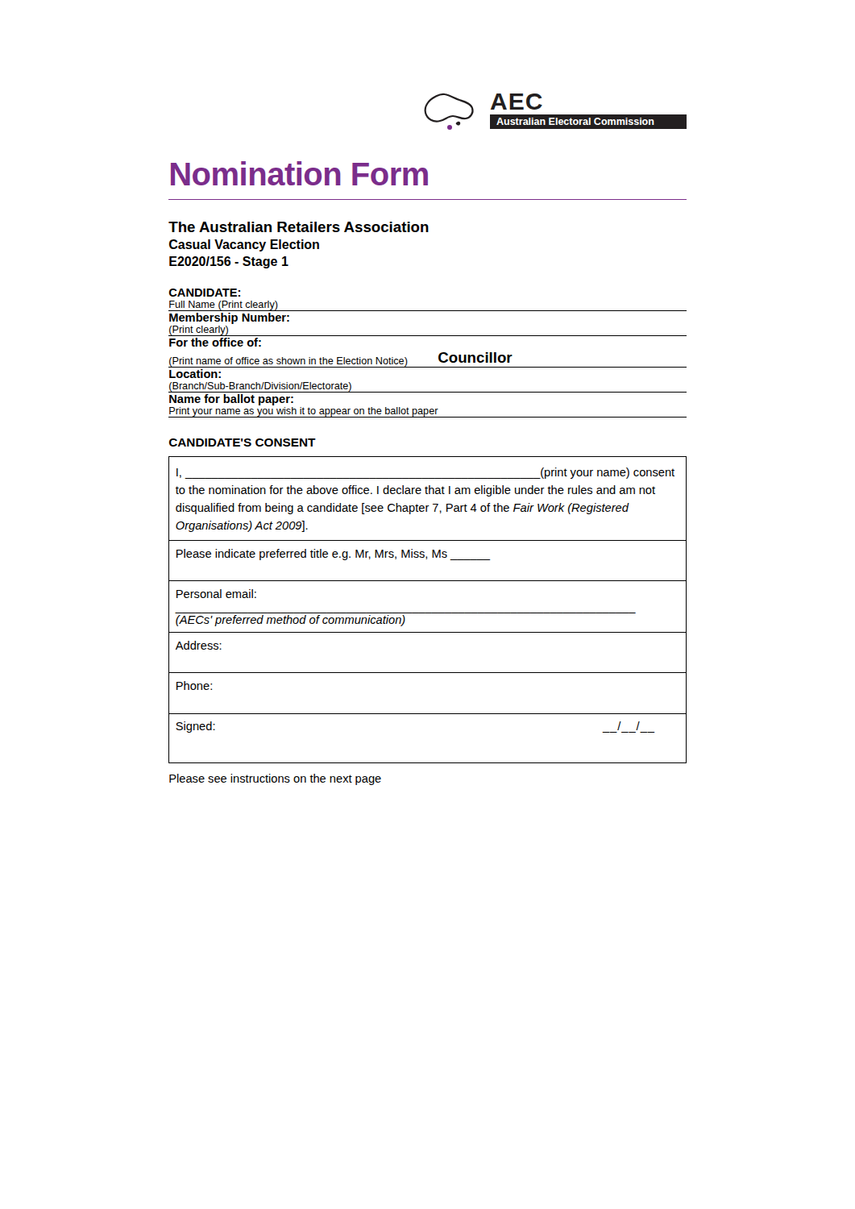AEC Australian Electoral Commission
Nomination Form
The Australian Retailers Association
Casual Vacancy Election
E2020/156 - Stage 1
| CANDIDATE: |
| Full Name (Print clearly) |
| Membership Number: |
| (Print clearly) |
| For the office of: |
| (Print name of office as shown in the Election Notice) | Councillor |
| Location: |
| (Branch/Sub-Branch/Division/Electorate) |
| Name for ballot paper: |
| Print your name as you wish it to appear on the ballot paper |
CANDIDATE'S CONSENT
| I, ______________________________________________________(print your name) consent to the nomination for the above office. I declare that I am eligible under the rules and am not disqualified from being a candidate [see Chapter 7, Part 4 of the Fair Work (Registered Organisations) Act 2009 ]. |
| Please indicate preferred title e.g. Mr, Mrs, Miss, Ms ______ |
| Personal email: ______________________________________________________________________ (AECs' preferred method of communication) |
| Address: |
| Phone: |
| __/__/__ Signed: |
Please see instructions on the next page